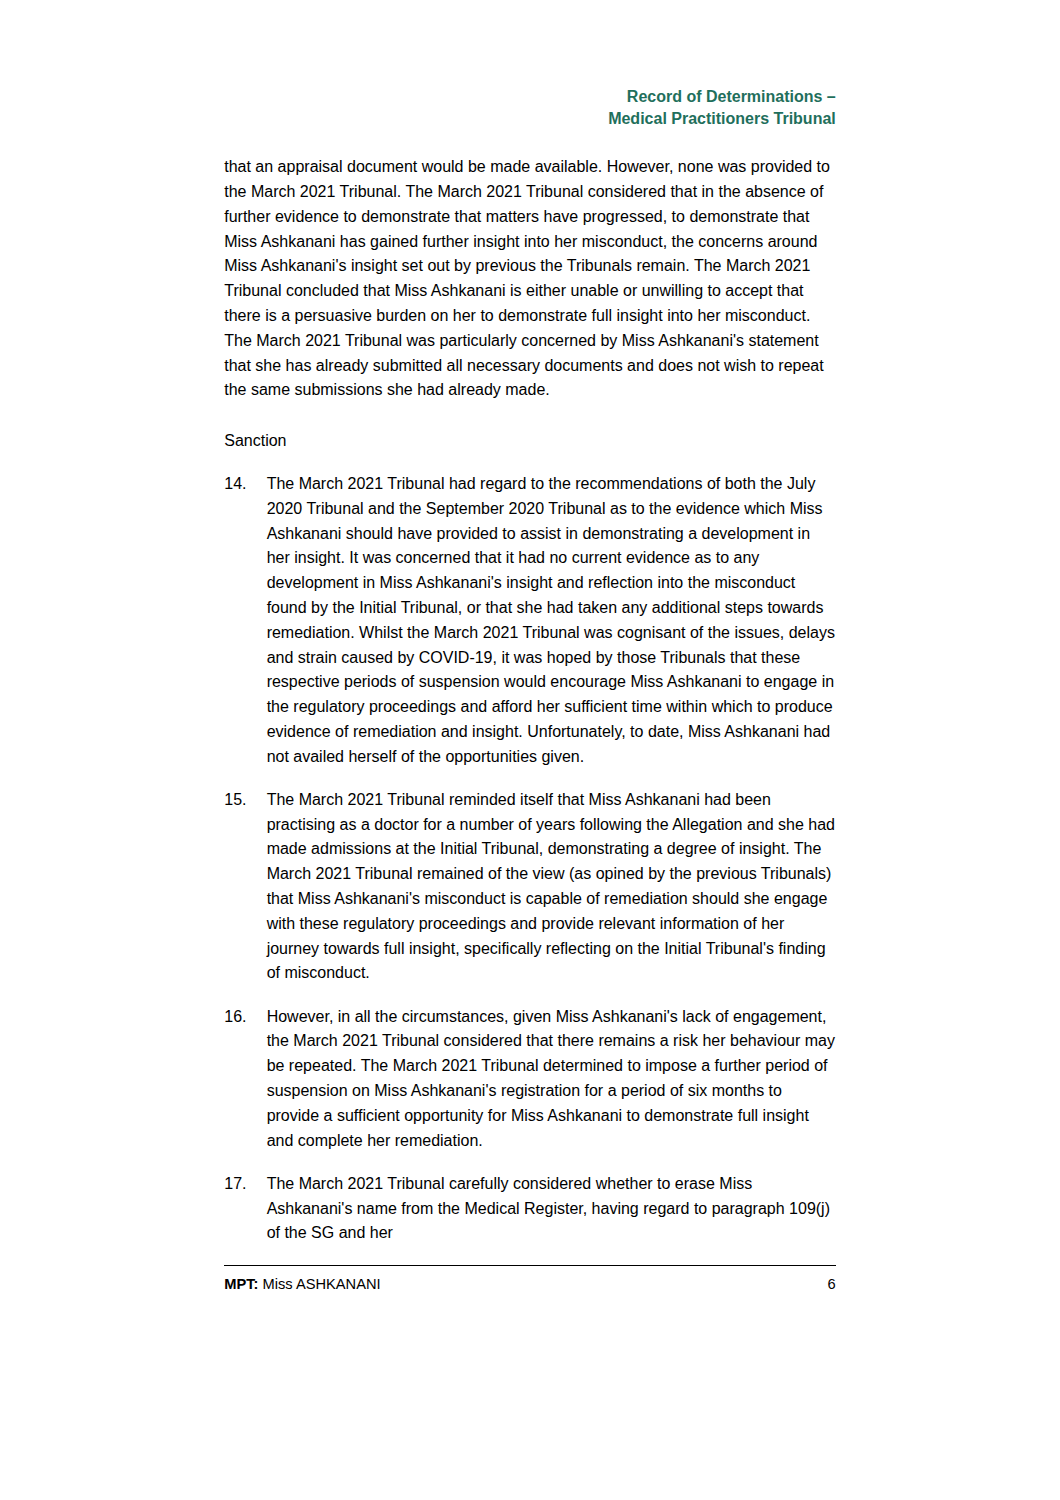Record of Determinations – Medical Practitioners Tribunal
that an appraisal document would be made available. However, none was provided to the March 2021 Tribunal. The March 2021 Tribunal considered that in the absence of further evidence to demonstrate that matters have progressed, to demonstrate that Miss Ashkanani has gained further insight into her misconduct, the concerns around Miss Ashkanani's insight set out by previous the Tribunals remain. The March 2021 Tribunal concluded that Miss Ashkanani is either unable or unwilling to accept that there is a persuasive burden on her to demonstrate full insight into her misconduct. The March 2021 Tribunal was particularly concerned by Miss Ashkanani's statement that she has already submitted all necessary documents and does not wish to repeat the same submissions she had already made.
Sanction
14. The March 2021 Tribunal had regard to the recommendations of both the July 2020 Tribunal and the September 2020 Tribunal as to the evidence which Miss Ashkanani should have provided to assist in demonstrating a development in her insight. It was concerned that it had no current evidence as to any development in Miss Ashkanani's insight and reflection into the misconduct found by the Initial Tribunal, or that she had taken any additional steps towards remediation. Whilst the March 2021 Tribunal was cognisant of the issues, delays and strain caused by COVID-19, it was hoped by those Tribunals that these respective periods of suspension would encourage Miss Ashkanani to engage in the regulatory proceedings and afford her sufficient time within which to produce evidence of remediation and insight. Unfortunately, to date, Miss Ashkanani had not availed herself of the opportunities given.
15. The March 2021 Tribunal reminded itself that Miss Ashkanani had been practising as a doctor for a number of years following the Allegation and she had made admissions at the Initial Tribunal, demonstrating a degree of insight. The March 2021 Tribunal remained of the view (as opined by the previous Tribunals) that Miss Ashkanani's misconduct is capable of remediation should she engage with these regulatory proceedings and provide relevant information of her journey towards full insight, specifically reflecting on the Initial Tribunal's finding of misconduct.
16. However, in all the circumstances, given Miss Ashkanani's lack of engagement, the March 2021 Tribunal considered that there remains a risk her behaviour may be repeated. The March 2021 Tribunal determined to impose a further period of suspension on Miss Ashkanani's registration for a period of six months to provide a sufficient opportunity for Miss Ashkanani to demonstrate full insight and complete her remediation.
17. The March 2021 Tribunal carefully considered whether to erase Miss Ashkanani's name from the Medical Register, having regard to paragraph 109(j) of the SG and her
MPT: Miss ASHKANANI
6